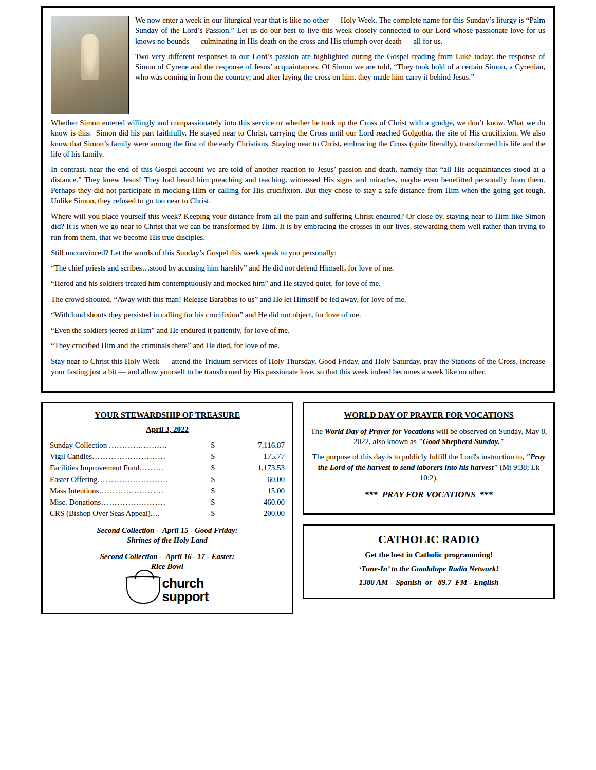We now enter a week in our liturgical year that is like no other — Holy Week. The complete name for this Sunday’s liturgy is “Palm Sunday of the Lord’s Passion.” Let us do our best to live this week closely connected to our Lord whose passionate love for us knows no bounds — culminating in His death on the cross and His triumph over death — all for us.
Two very different responses to our Lord’s passion are highlighted during the Gospel reading from Luke today: the response of Simon of Cyrene and the response of Jesus’ acquaintances. Of Simon we are told, “They took hold of a certain Simon, a Cyrenian, who was coming in from the country; and after laying the cross on him, they made him carry it behind Jesus.”
Whether Simon entered willingly and compassionately into this service or whether he took up the Cross of Christ with a grudge, we don’t know. What we do know is this: Simon did his part faithfully. He stayed near to Christ, carrying the Cross until our Lord reached Golgotha, the site of His crucifixion. We also know that Simon’s family were among the first of the early Christians. Staying near to Christ, embracing the Cross (quite literally), transformed his life and the life of his family.
In contrast, near the end of this Gospel account we are told of another reaction to Jesus’ passion and death, namely that “all His acquaintances stood at a distance.” They knew Jesus! They had heard him preaching and teaching, witnessed His signs and miracles, maybe even benefitted personally from them. Perhaps they did not participate in mocking Him or calling for His crucifixion. But they chose to stay a safe distance from Him when the going got tough. Unlike Simon, they refused to go too near to Christ.
Where will you place yourself this week? Keeping your distance from all the pain and suffering Christ endured? Or close by, staying near to Him like Simon did? It is when we go near to Christ that we can be transformed by Him. It is by embracing the crosses in our lives, stewarding them well rather than trying to run from them, that we become His true disciples.
Still unconvinced? Let the words of this Sunday’s Gospel this week speak to you personally:
“The chief priests and scribes…stood by accusing him harshly” and He did not defend Himself, for love of me.
“Herod and his soldiers treated him contemptuously and mocked him” and He stayed quiet, for love of me.
The crowd shouted, “Away with this man! Release Barabbas to us” and He let Himself be led away, for love of me.
“With loud shouts they persisted in calling for his crucifixion” and He did not object, for love of me.
“Even the soldiers jeered at Him” and He endured it patiently, for love of me.
“They crucified Him and the criminals there” and He died, for love of me.
Stay near to Christ this Holy Week — attend the Triduum services of Holy Thursday, Good Friday, and Holy Saturday, pray the Stations of the Cross, increase your fasting just a bit — and allow yourself to be transformed by His passionate love, so that this week indeed becomes a week like no other.
YOUR STEWARDSHIP OF TREASURE
April 3, 2022
| Sunday Collection .………...……... | $ | 7,116.87 |
| Vigil Candles ……………………… | $ | 175.77 |
| Facilities Improvement Fund ……… | $ | 1,173.53 |
| Easter Offering …………………….. | $ | 60.00 |
| Mass Intentions …………..………. | $ | 15.00 |
| Misc. Donations …………..………. | $ | 460.00 |
| CRS (Bishop Over Seas Appeal) .... | $ | 200.00 |
Second Collection - April 15 - Good Friday:
Shrines of the Holy Land
Second Collection - April 16– 17 - Easter:
Rice Bowl
church
support
WORLD DAY OF PRAYER FOR VOCATIONS
The World Day of Prayer for Vocations will be observed on Sunday, May 8, 2022, also known as "Good Shepherd Sunday."
The purpose of this day is to publicly fulfill the Lord's instruction to, "Pray the Lord of the harvest to send laborers into his harvest" (Mt 9:38; Lk 10:2).
*** PRAY FOR VOCATIONS ***
CATHOLIC RADIO
Get the best in Catholic programming!
‘Tune-In’ to the Guadalupe Radio Network!
1380 AM – Spanish or 89.7 FM - English